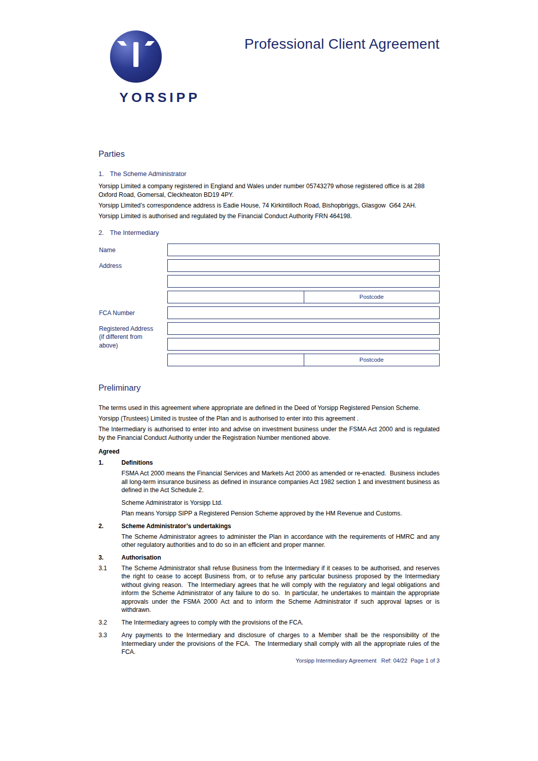YORSIPP
Professional Client Agreement
Parties
1. The Scheme Administrator
Yorsipp Limited a company registered in England and Wales under number 05743279 whose registered office is at 288 Oxford Road, Gomersal, Cleckheaton BD19 4PY.
Yorsipp Limited’s correspondence address is Eadie House, 74 Kirkintilloch Road, Bishopbriggs, Glasgow G64 2AH.
Yorsipp Limited is authorised and regulated by the Financial Conduct Authority FRN 464198.
2. The Intermediary
| Name | |
| Address | Postcode |
| FCA Number | |
| Registered Address (if different from above) | Postcode |
Preliminary
The terms used in this agreement where appropriate are defined in the Deed of Yorsipp Registered Pension Scheme.
Yorsipp (Trustees) Limited is trustee of the Plan and is authorised to enter into this agreement .
The Intermediary is authorised to enter into and advise on investment business under the FSMA Act 2000 and is regulated by the Financial Conduct Authority under the Registration Number mentioned above.
Agreed
1. Definitions
FSMA Act 2000 means the Financial Services and Markets Act 2000 as amended or re-enacted. Business includes all long-term insurance business as defined in insurance companies Act 1982 section 1 and investment business as defined in the Act Schedule 2.
Scheme Administrator is Yorsipp Ltd.
Plan means Yorsipp SIPP a Registered Pension Scheme approved by the HM Revenue and Customs.
2. Scheme Administrator’s undertakings
The Scheme Administrator agrees to administer the Plan in accordance with the requirements of HMRC and any other regulatory authorities and to do so in an efficient and proper manner.
3. Authorisation
3.1 The Scheme Administrator shall refuse Business from the Intermediary if it ceases to be authorised, and reserves the right to cease to accept Business from, or to refuse any particular business proposed by the Intermediary without giving reason. The Intermediary agrees that he will comply with the regulatory and legal obligations and inform the Scheme Administrator of any failure to do so. In particular, he undertakes to maintain the appropriate approvals under the FSMA 2000 Act and to inform the Scheme Administrator if such approval lapses or is withdrawn.
3.2 The Intermediary agrees to comply with the provisions of the FCA.
3.3 Any payments to the Intermediary and disclosure of charges to a Member shall be the responsibility of the Intermediary under the provisions of the FCA. The Intermediary shall comply with all the appropriate rules of the FCA.
Yorsipp Intermediary Agreement Ref: 04/22 Page 1 of 3